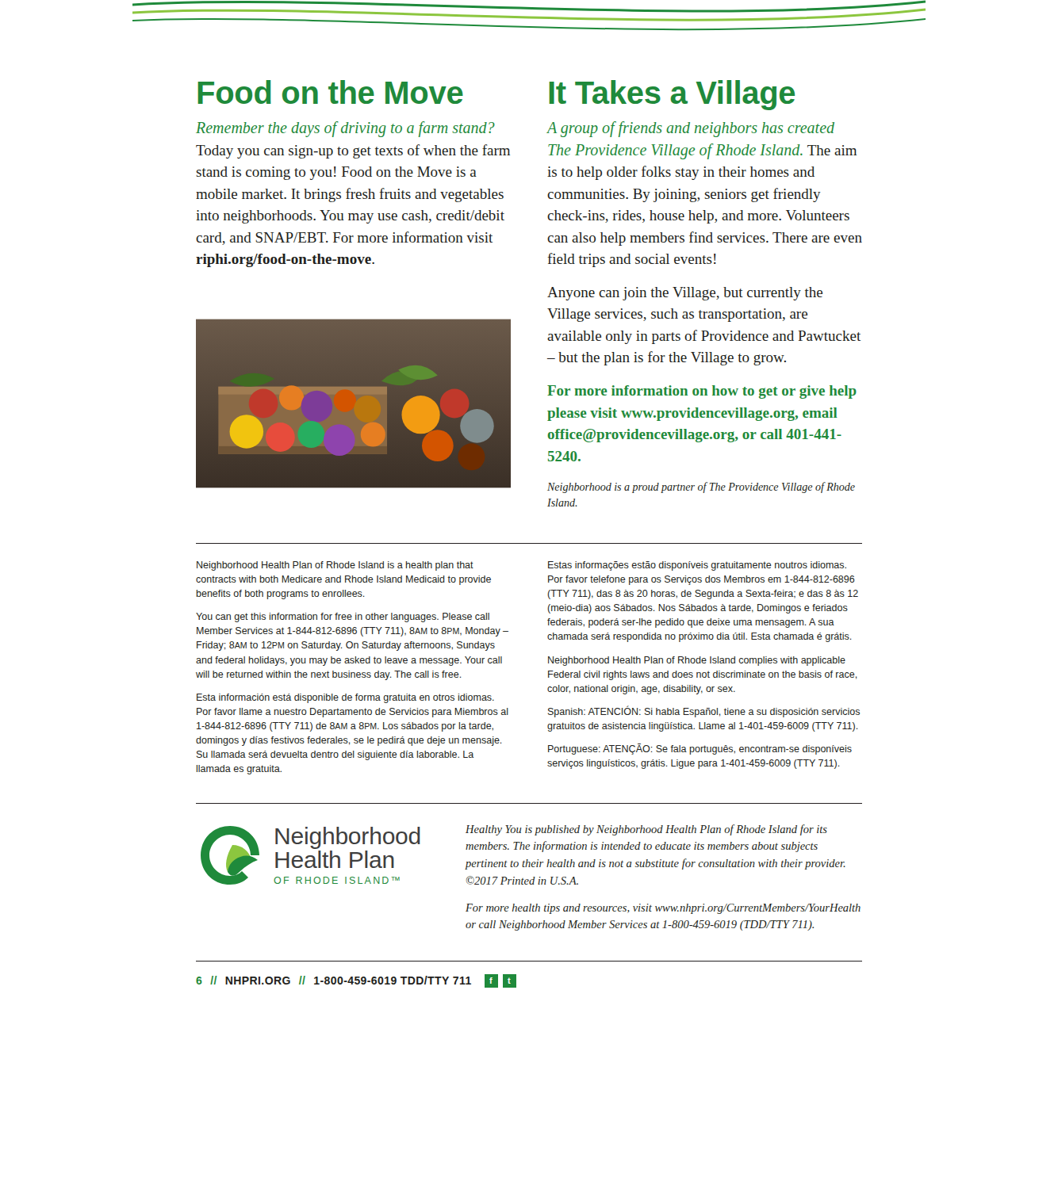Food on the Move
Remember the days of driving to a farm stand? Today you can sign-up to get texts of when the farm stand is coming to you! Food on the Move is a mobile market. It brings fresh fruits and vegetables into neighborhoods. You may use cash, credit/debit card, and SNAP/EBT. For more information visit riphi.org/food-on-the-move.
It Takes a Village
A group of friends and neighbors has created The Providence Village of Rhode Island. The aim is to help older folks stay in their homes and communities. By joining, seniors get friendly check-ins, rides, house help, and more. Volunteers can also help members find services. There are even field trips and social events!
Anyone can join the Village, but currently the Village services, such as transportation, are available only in parts of Providence and Pawtucket – but the plan is for the Village to grow.
For more information on how to get or give help please visit www.providencevillage.org, email office@providencevillage.org, or call 401-441-5240.
Neighborhood is a proud partner of The Providence Village of Rhode Island.
Neighborhood Health Plan of Rhode Island is a health plan that contracts with both Medicare and Rhode Island Medicaid to provide benefits of both programs to enrollees.
You can get this information for free in other languages. Please call Member Services at 1-844-812-6896 (TTY 711), 8AM to 8PM, Monday – Friday; 8AM to 12PM on Saturday. On Saturday afternoons, Sundays and federal holidays, you may be asked to leave a message. Your call will be returned within the next business day. The call is free.
Esta información está disponible de forma gratuita en otros idiomas. Por favor llame a nuestro Departamento de Servicios para Miembros al 1-844-812-6896 (TTY 711) de 8AM a 8PM. Los sábados por la tarde, domingos y días festivos federales, se le pedirá que deje un mensaje. Su llamada será devuelta dentro del siguiente día laborable. La llamada es gratuita.
Estas informações estão disponíveis gratuitamente noutros idiomas. Por favor telefone para os Serviços dos Membros em 1-844-812-6896 (TTY 711), das 8 às 20 horas, de Segunda a Sexta-feira; e das 8 às 12 (meio-dia) aos Sábados. Nos Sábados à tarde, Domingos e feriados federais, poderá ser-lhe pedido que deixe uma mensagem. A sua chamada será respondida no próximo dia útil. Esta chamada é grátis.
Neighborhood Health Plan of Rhode Island complies with applicable Federal civil rights laws and does not discriminate on the basis of race, color, national origin, age, disability, or sex.
Spanish: ATENCIÓN: Si habla Español, tiene a su disposición servicios gratuitos de asistencia lingüística. Llame al 1-401-459-6009 (TTY 711).
Portuguese: ATENÇÃO: Se fala português, encontram-se disponíveis serviços linguísticos, grátis. Ligue para 1-401-459-6009 (TTY 711).
Neighborhood Health Plan OF RHODE ISLAND™
Healthy You is published by Neighborhood Health Plan of Rhode Island for its members. The information is intended to educate its members about subjects pertinent to their health and is not a substitute for consultation with their provider. ©2017 Printed in U.S.A.
For more health tips and resources, visit www.nhpri.org/CurrentMembers/YourHealth or call Neighborhood Member Services at 1-800-459-6019 (TDD/TTY 711).
6 // NHPRI.ORG // 1-800-459-6019 TDD/TTY 711 f t